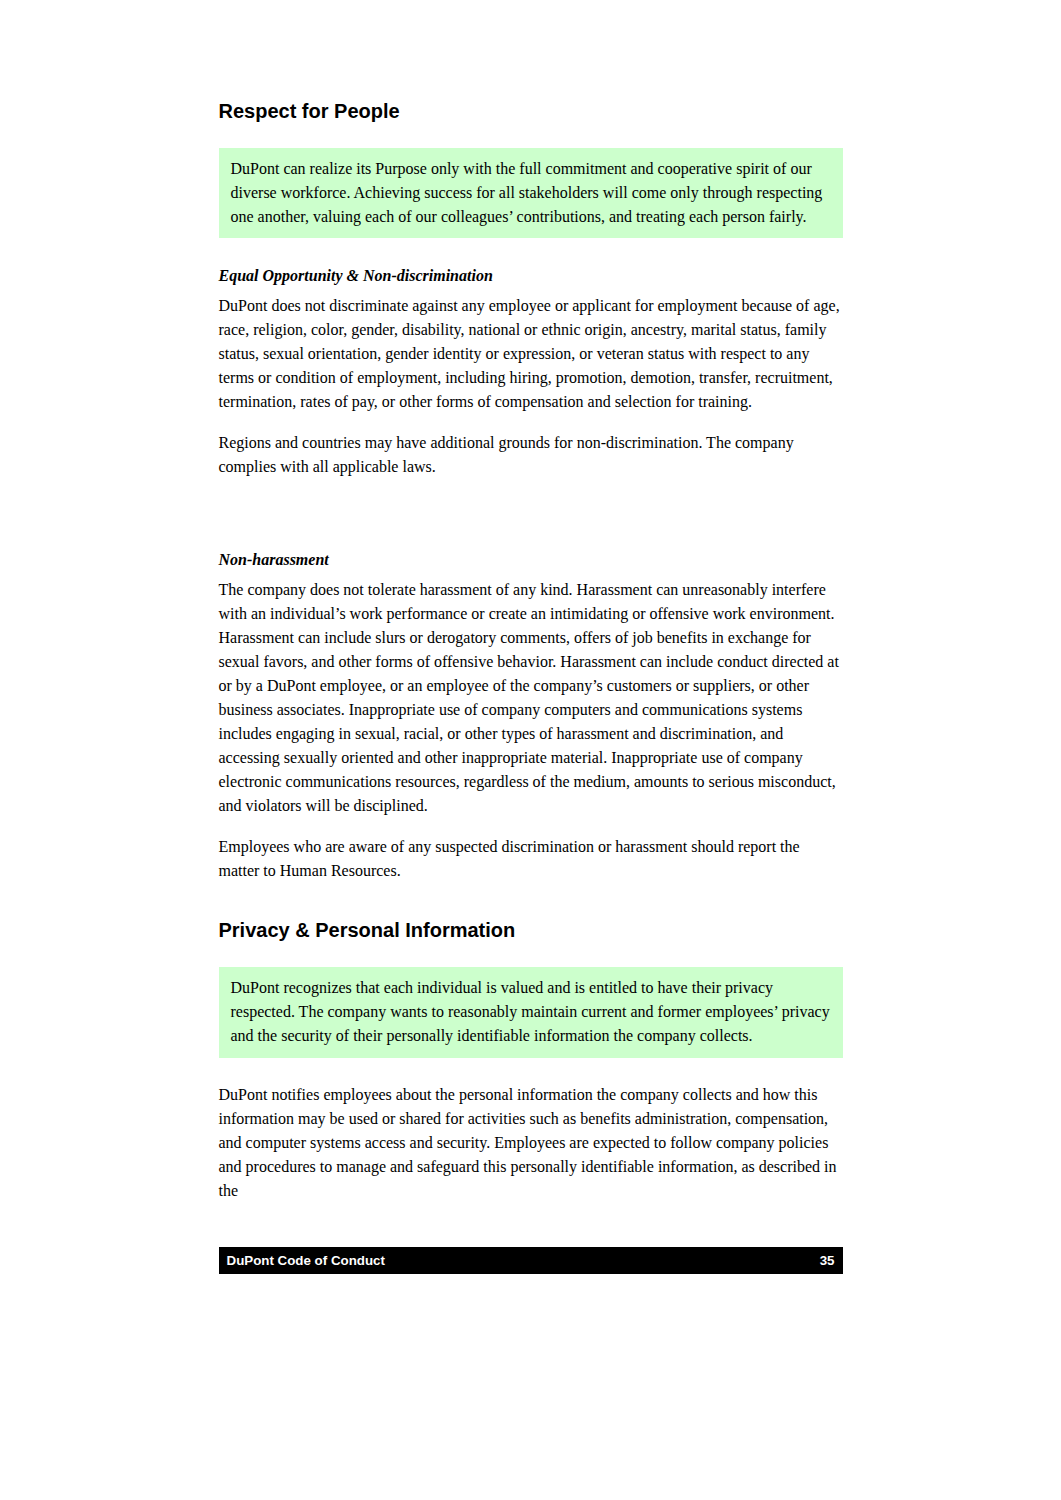Respect for People
DuPont can realize its Purpose only with the full commitment and cooperative spirit of our diverse workforce. Achieving success for all stakeholders will come only through respecting one another, valuing each of our colleagues’ contributions, and treating each person fairly.
Equal Opportunity & Non-discrimination
DuPont does not discriminate against any employee or applicant for employment because of age, race, religion, color, gender, disability, national or ethnic origin, ancestry, marital status, family status, sexual orientation, gender identity or expression, or veteran status with respect to any terms or condition of employment, including hiring, promotion, demotion, transfer, recruitment, termination, rates of pay, or other forms of compensation and selection for training.
Regions and countries may have additional grounds for non-discrimination. The company complies with all applicable laws.
Non-harassment
The company does not tolerate harassment of any kind. Harassment can unreasonably interfere with an individual’s work performance or create an intimidating or offensive work environment. Harassment can include slurs or derogatory comments, offers of job benefits in exchange for sexual favors, and other forms of offensive behavior. Harassment can include conduct directed at or by a DuPont employee, or an employee of the company’s customers or suppliers, or other business associates. Inappropriate use of company computers and communications systems includes engaging in sexual, racial, or other types of harassment and discrimination, and accessing sexually oriented and other inappropriate material. Inappropriate use of company electronic communications resources, regardless of the medium, amounts to serious misconduct, and violators will be disciplined.
Employees who are aware of any suspected discrimination or harassment should report the matter to Human Resources.
Privacy & Personal Information
DuPont recognizes that each individual is valued and is entitled to have their privacy respected. The company wants to reasonably maintain current and former employees’ privacy and the security of their personally identifiable information the company collects.
DuPont notifies employees about the personal information the company collects and how this information may be used or shared for activities such as benefits administration, compensation, and computer systems access and security. Employees are expected to follow company policies and procedures to manage and safeguard this personally identifiable information, as described in the
DuPont Code of Conduct 35